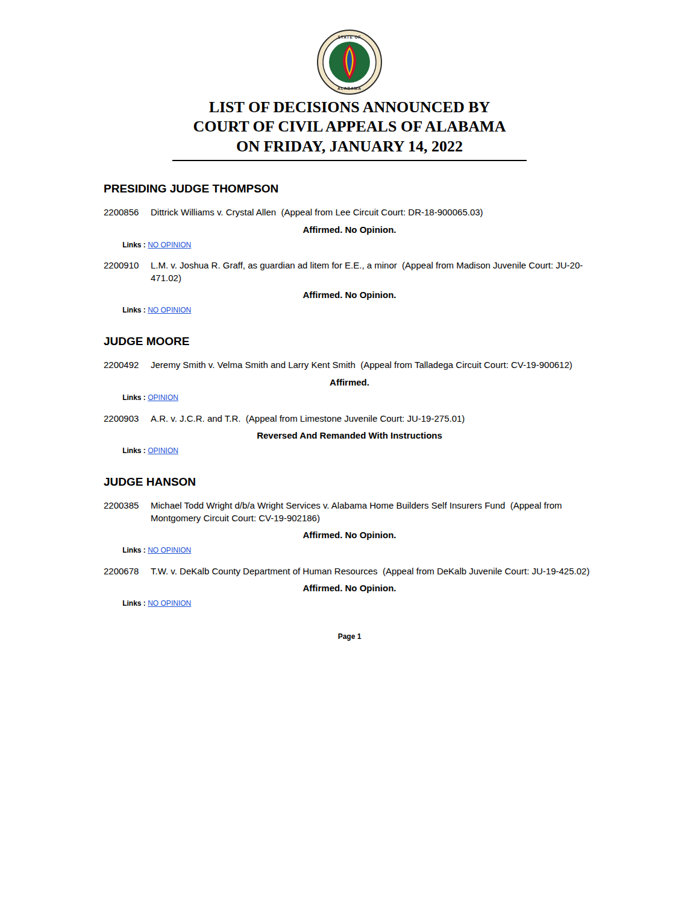STATE OF ALABAMA
LIST OF DECISIONS ANNOUNCED BY
COURT OF CIVIL APPEALS OF ALABAMA
ON FRIDAY, JANUARY 14, 2022
PRESIDING JUDGE THOMPSON
2200856 Dittrick Williams v. Crystal Allen (Appeal from Lee Circuit Court: DR-18-900065.03)
Affirmed. No Opinion.
Links : NO OPINION
2200910 L.M. v. Joshua R. Graff, as guardian ad litem for E.E., a minor (Appeal from Madison Juvenile Court: JU-20-471.02)
Affirmed. No Opinion.
Links : NO OPINION
JUDGE MOORE
2200492 Jeremy Smith v. Velma Smith and Larry Kent Smith (Appeal from Talladega Circuit Court: CV-19-900612)
Affirmed.
Links : OPINION
2200903 A.R. v. J.C.R. and T.R. (Appeal from Limestone Juvenile Court: JU-19-275.01)
Reversed And Remanded With Instructions
Links : OPINION
JUDGE HANSON
2200385 Michael Todd Wright d/b/a Wright Services v. Alabama Home Builders Self Insurers Fund (Appeal from Montgomery Circuit Court: CV-19-902186)
Affirmed. No Opinion.
Links : NO OPINION
2200678 T.W. v. DeKalb County Department of Human Resources (Appeal from DeKalb Juvenile Court: JU-19-425.02)
Affirmed. No Opinion.
Links : NO OPINION
Page 1